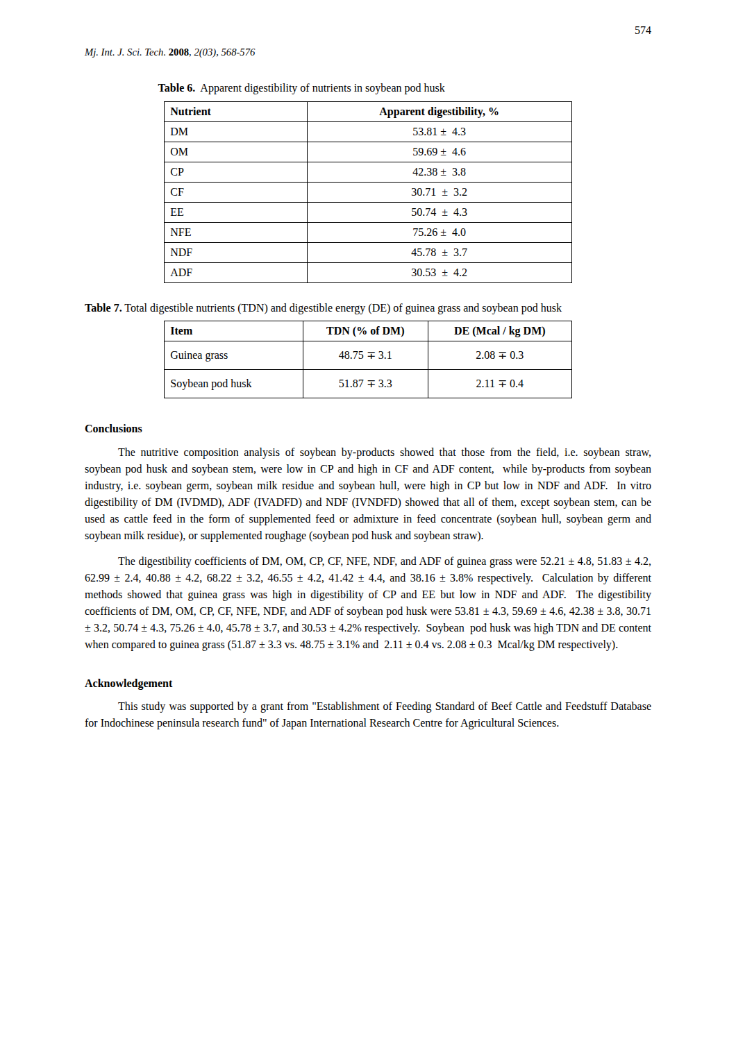574
Mj. Int. J. Sci. Tech. 2008, 2(03), 568-576
Table 6. Apparent digestibility of nutrients in soybean pod husk
| Nutrient | Apparent digestibility, % |
| --- | --- |
| DM | 53.81 ± 4.3 |
| OM | 59.69 ± 4.6 |
| CP | 42.38 ± 3.8 |
| CF | 30.71 ± 3.2 |
| EE | 50.74 ± 4.3 |
| NFE | 75.26 ± 4.0 |
| NDF | 45.78 ± 3.7 |
| ADF | 30.53 ± 4.2 |
Table 7. Total digestible nutrients (TDN) and digestible energy (DE) of guinea grass and soybean pod husk
| Item | TDN (% of DM) | DE (Mcal / kg DM) |
| --- | --- | --- |
| Guinea grass | 48.75 ∓ 3.1 | 2.08 ∓ 0.3 |
| Soybean pod husk | 51.87 ∓ 3.3 | 2.11 ∓ 0.4 |
Conclusions
The nutritive composition analysis of soybean by-products showed that those from the field, i.e. soybean straw, soybean pod husk and soybean stem, were low in CP and high in CF and ADF content, while by-products from soybean industry, i.e. soybean germ, soybean milk residue and soybean hull, were high in CP but low in NDF and ADF. In vitro digestibility of DM (IVDMD), ADF (IVADFD) and NDF (IVNDFD) showed that all of them, except soybean stem, can be used as cattle feed in the form of supplemented feed or admixture in feed concentrate (soybean hull, soybean germ and soybean milk residue), or supplemented roughage (soybean pod husk and soybean straw).
The digestibility coefficients of DM, OM, CP, CF, NFE, NDF, and ADF of guinea grass were 52.21 ± 4.8, 51.83 ± 4.2, 62.99 ± 2.4, 40.88 ± 4.2, 68.22 ± 3.2, 46.55 ± 4.2, 41.42 ± 4.4, and 38.16 ± 3.8% respectively. Calculation by different methods showed that guinea grass was high in digestibility of CP and EE but low in NDF and ADF. The digestibility coefficients of DM, OM, CP, CF, NFE, NDF, and ADF of soybean pod husk were 53.81 ± 4.3, 59.69 ± 4.6, 42.38 ± 3.8, 30.71 ± 3.2, 50.74 ± 4.3, 75.26 ± 4.0, 45.78 ± 3.7, and 30.53 ± 4.2% respectively. Soybean pod husk was high TDN and DE content when compared to guinea grass (51.87 ± 3.3 vs. 48.75 ± 3.1% and 2.11 ± 0.4 vs. 2.08 ± 0.3 Mcal/kg DM respectively).
Acknowledgement
This study was supported by a grant from "Establishment of Feeding Standard of Beef Cattle and Feedstuff Database for Indochinese peninsula research fund" of Japan International Research Centre for Agricultural Sciences.